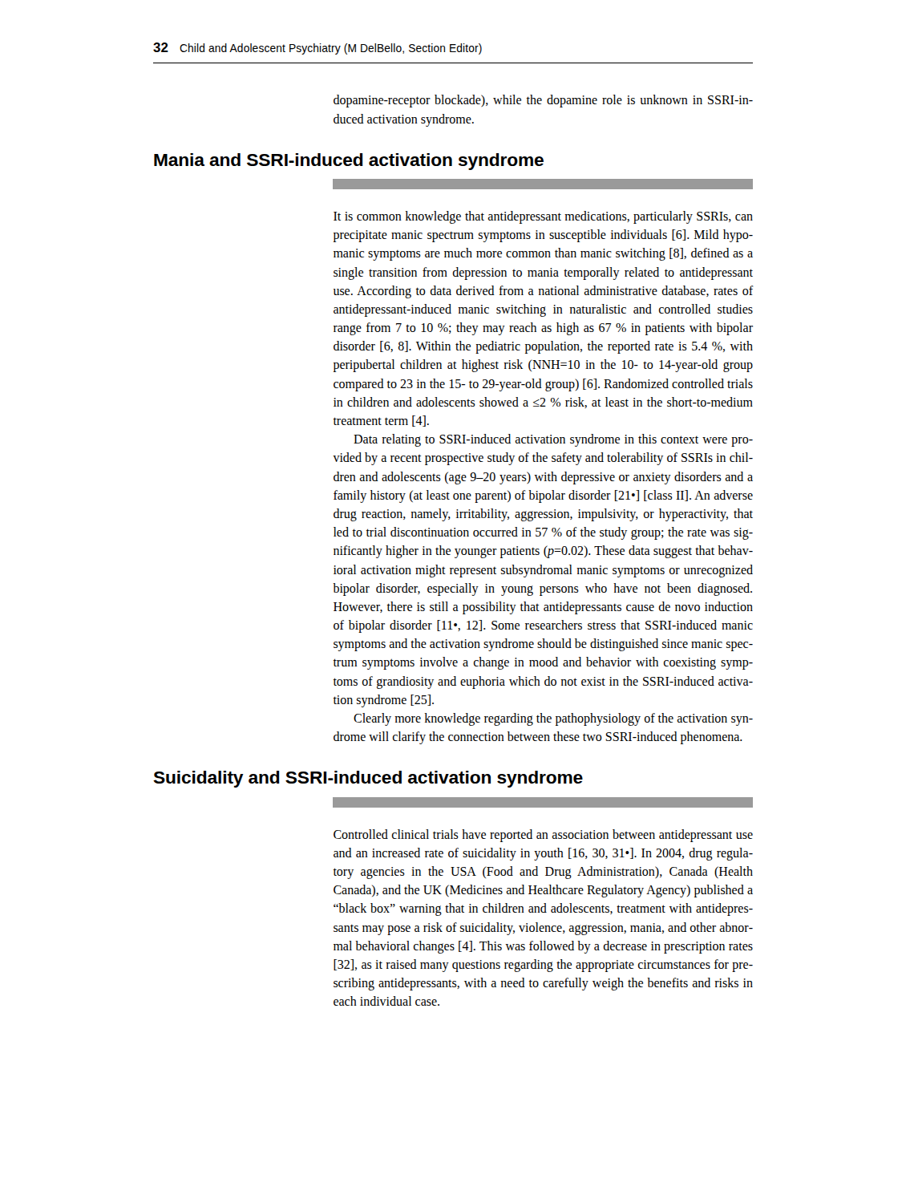32 Child and Adolescent Psychiatry (M DelBello, Section Editor)
dopamine-receptor blockade), while the dopamine role is unknown in SSRI-induced activation syndrome.
Mania and SSRI-induced activation syndrome
It is common knowledge that antidepressant medications, particularly SSRIs, can precipitate manic spectrum symptoms in susceptible individuals [6]. Mild hypomanic symptoms are much more common than manic switching [8], defined as a single transition from depression to mania temporally related to antidepressant use. According to data derived from a national administrative database, rates of antidepressant-induced manic switching in naturalistic and controlled studies range from 7 to 10 %; they may reach as high as 67 % in patients with bipolar disorder [6, 8]. Within the pediatric population, the reported rate is 5.4 %, with peripubertal children at highest risk (NNH=10 in the 10- to 14-year-old group compared to 23 in the 15- to 29-year-old group) [6]. Randomized controlled trials in children and adolescents showed a ≤2 % risk, at least in the short-to-medium treatment term [4].
Data relating to SSRI-induced activation syndrome in this context were provided by a recent prospective study of the safety and tolerability of SSRIs in children and adolescents (age 9–20 years) with depressive or anxiety disorders and a family history (at least one parent) of bipolar disorder [21•] [class II]. An adverse drug reaction, namely, irritability, aggression, impulsivity, or hyperactivity, that led to trial discontinuation occurred in 57 % of the study group; the rate was significantly higher in the younger patients (p=0.02). These data suggest that behavioral activation might represent subsyndromal manic symptoms or unrecognized bipolar disorder, especially in young persons who have not been diagnosed. However, there is still a possibility that antidepressants cause de novo induction of bipolar disorder [11•, 12]. Some researchers stress that SSRI-induced manic symptoms and the activation syndrome should be distinguished since manic spectrum symptoms involve a change in mood and behavior with coexisting symptoms of grandiosity and euphoria which do not exist in the SSRI-induced activation syndrome [25].
Clearly more knowledge regarding the pathophysiology of the activation syndrome will clarify the connection between these two SSRI-induced phenomena.
Suicidality and SSRI-induced activation syndrome
Controlled clinical trials have reported an association between antidepressant use and an increased rate of suicidality in youth [16, 30, 31•]. In 2004, drug regulatory agencies in the USA (Food and Drug Administration), Canada (Health Canada), and the UK (Medicines and Healthcare Regulatory Agency) published a “black box” warning that in children and adolescents, treatment with antidepressants may pose a risk of suicidality, violence, aggression, mania, and other abnormal behavioral changes [4]. This was followed by a decrease in prescription rates [32], as it raised many questions regarding the appropriate circumstances for prescribing antidepressants, with a need to carefully weigh the benefits and risks in each individual case.